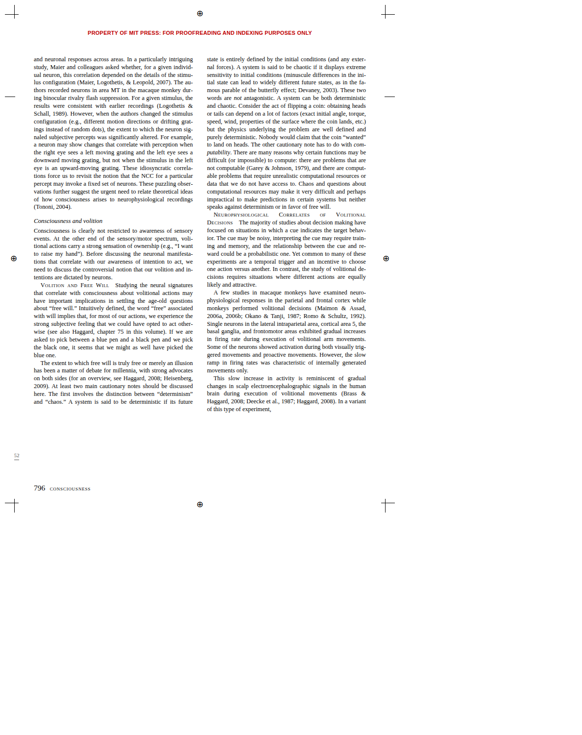⊕
⊕
⊕
⊕
PROPERTY OF MIT PRESS: FOR PROOFREADING AND INDEXING PURPOSES ONLY
and neuronal responses across areas. In a particularly intriguing study, Maier and colleagues asked whether, for a given individual neuron, this correlation depended on the details of the stimulus configuration (Maier, Logothetis, & Leopold, 2007). The authors recorded neurons in area MT in the macaque monkey during binocular rivalry flash suppression. For a given stimulus, the results were consistent with earlier recordings (Logothetis & Schall, 1989). However, when the authors changed the stimulus configuration (e.g., different motion directions or drifting gratings instead of random dots), the extent to which the neuron signaled subjective percepts was significantly altered. For example, a neuron may show changes that correlate with perception when the right eye sees a left moving grating and the left eye sees a downward moving grating, but not when the stimulus in the left eye is an upward-moving grating. These idiosyncratic correlations force us to revisit the notion that the NCC for a particular percept may invoke a fixed set of neurons. These puzzling observations further suggest the urgent need to relate theoretical ideas of how consciousness arises to neurophysiological recordings (Tononi, 2004).
Consciousness and volition
Consciousness is clearly not restricted to awareness of sensory events. At the other end of the sensory/motor spectrum, volitional actions carry a strong sensation of ownership (e.g., “I want to raise my hand”). Before discussing the neuronal manifestations that correlate with our awareness of intention to act, we need to discuss the controversial notion that our volition and intentions are dictated by neurons.
Volition and Free Will Studying the neural signatures that correlate with consciousness about volitional actions may have important implications in settling the age-old questions about “free will.” Intuitively defined, the word “free” associated with will implies that, for most of our actions, we experience the strong subjective feeling that we could have opted to act otherwise (see also Haggard, chapter 75 in this volume). If we are asked to pick between a blue pen and a black pen and we pick the black one, it seems that we might as well have picked the blue one.
The extent to which free will is truly free or merely an illusion has been a matter of debate for millennia, with strong advocates on both sides (for an overview, see Haggard, 2008; Heisenberg, 2009). At least two main cautionary notes should be discussed here. The first involves the distinction between “determinism” and “chaos.” A system is said to be deterministic if its future state is entirely defined by the initial conditions (and any external forces). A system is said to be chaotic if it displays extreme sensitivity to initial conditions (minuscule differences in the initial state can lead to widely different future states, as in the famous parable of the butterfly effect; Devaney, 2003). These two words are not antagonistic. A system can be both deterministic and chaotic. Consider the act of flipping a coin: obtaining heads or tails can depend on a lot of factors (exact initial angle, torque, speed, wind, properties of the surface where the coin lands, etc.) but the physics underlying the problem are well defined and purely deterministic. Nobody would claim that the coin “wanted” to land on heads. The other cautionary note has to do with computability. There are many reasons why certain functions may be difficult (or impossible) to compute: there are problems that are not computable (Garey & Johnson, 1979), and there are computable problems that require unrealistic computational resources or data that we do not have access to. Chaos and questions about computational resources may make it very difficult and perhaps impractical to make predictions in certain systems but neither speaks against determinism or in favor of free will.
Neurophysiological Correlates of Volitional Decisions The majority of studies about decision making have focused on situations in which a cue indicates the target behavior. The cue may be noisy, interpreting the cue may require training and memory, and the relationship between the cue and reward could be a probabilistic one. Yet common to many of these experiments are a temporal trigger and an incentive to choose one action versus another. In contrast, the study of volitional decisions requires situations where different actions are equally likely and attractive.
A few studies in macaque monkeys have examined neurophysiological responses in the parietal and frontal cortex while monkeys performed volitional decisions (Maimon & Assad, 2006a, 2006b; Okano & Tanji, 1987; Romo & Schultz, 1992). Single neurons in the lateral intraparietal area, cortical area 5, the basal ganglia, and frontomotor areas exhibited gradual increases in firing rate during execution of volitional arm movements. Some of the neurons showed activation during both visually triggered movements and proactive movements. However, the slow ramp in firing rates was characteristic of internally generated movements only.
This slow increase in activity is reminiscent of gradual changes in scalp electroencephalographic signals in the human brain during execution of volitional movements (Brass & Haggard, 2008; Deecke et al., 1987; Haggard, 2008). In a variant of this type of experiment,
52
796 consciousness